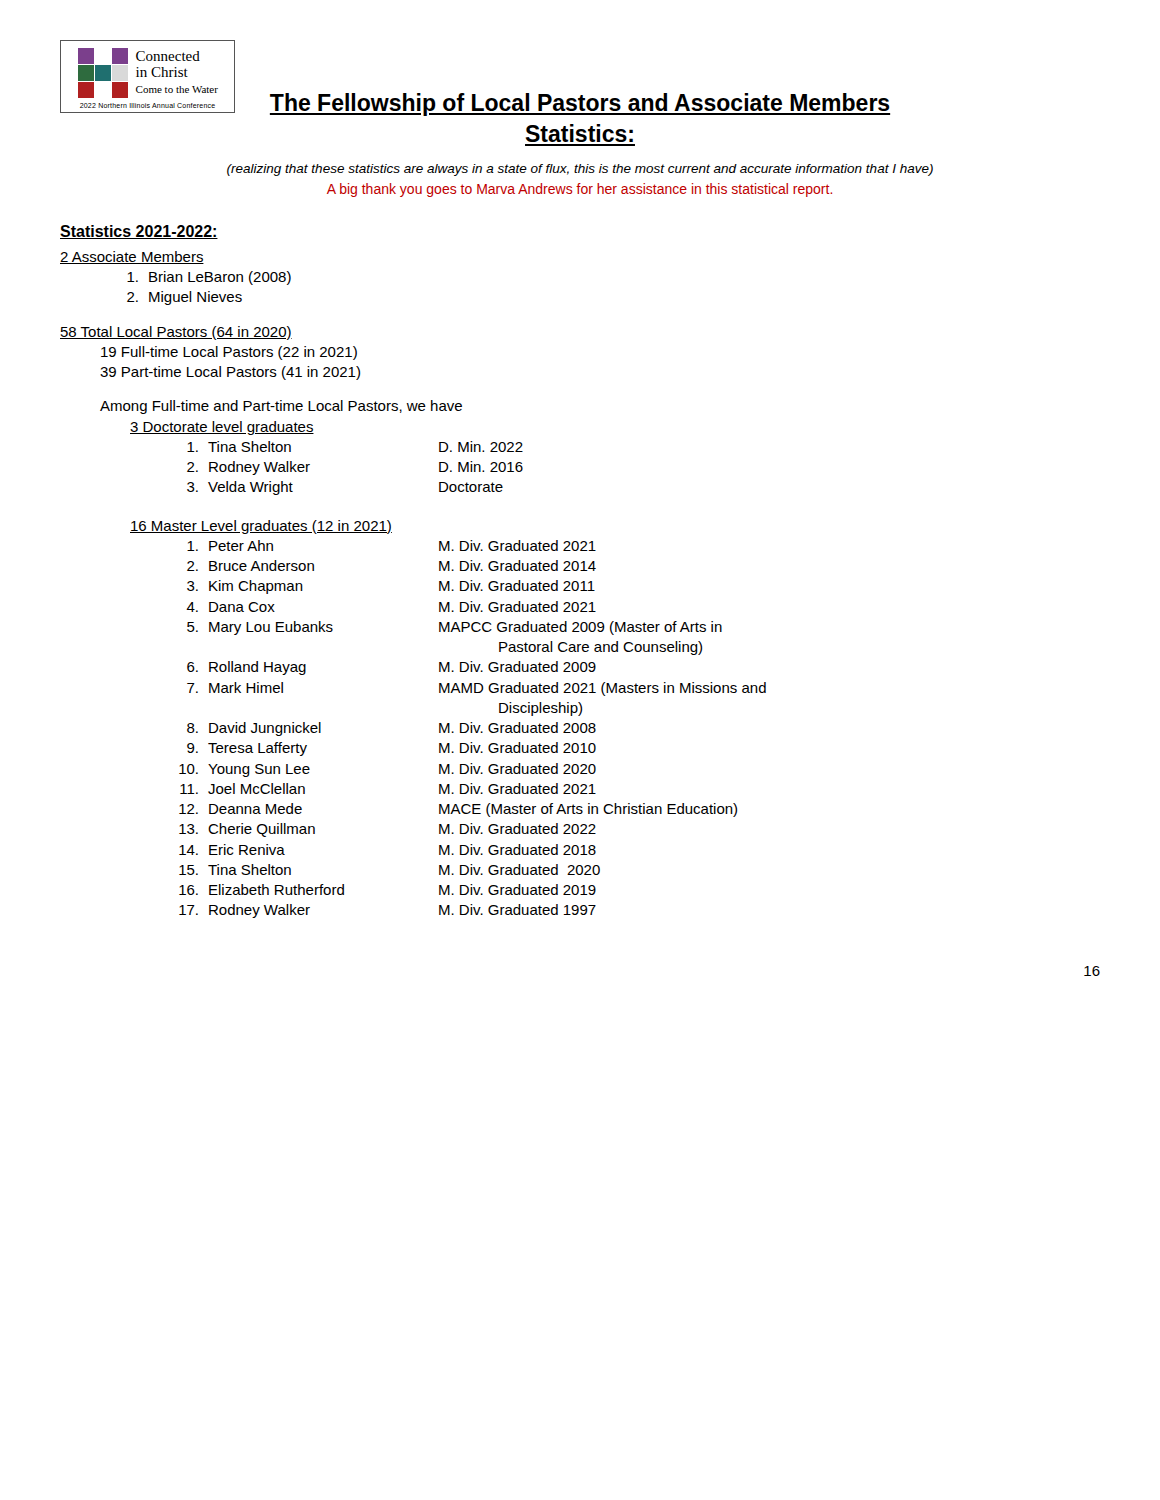Connected
in Christ
Come to the Water
2022 Northern Illinois Annual Conference
The Fellowship of Local Pastors and Associate Members
Statistics:
(realizing that these statistics are always in a state of flux, this is the most current and accurate information that I have)
A big thank you goes to Marva Andrews for her assistance in this statistical report.
Statistics 2021-2022:
2 Associate Members
1. Brian LeBaron (2008)
2. Miguel Nieves
58 Total Local Pastors (64 in 2020)
19 Full-time Local Pastors (22 in 2021)
39 Part-time Local Pastors (41 in 2021)
Among Full-time and Part-time Local Pastors, we have
3 Doctorate level graduates
1. Tina Shelton D. Min. 2022
2. Rodney Walker D. Min. 2016
3. Velda Wright Doctorate
16 Master Level graduates (12 in 2021)
1. Peter Ahn M. Div. Graduated 2021
2. Bruce Anderson M. Div. Graduated 2014
3. Kim Chapman M. Div. Graduated 2011
4. Dana Cox M. Div. Graduated 2021
5. Mary Lou Eubanks MAPCC Graduated 2009 (Master of Arts in
Pastoral Care and Counseling)
6. Rolland Hayag M. Div. Graduated 2009
7. Mark Himel MAMD Graduated 2021 (Masters in Missions and
Discipleship)
8. David Jungnickel M. Div. Graduated 2008
9. Teresa Lafferty M. Div. Graduated 2010
10. Young Sun Lee M. Div. Graduated 2020
11. Joel McClellan M. Div. Graduated 2021
12. Deanna Mede MACE (Master of Arts in Christian Education)
13. Cherie Quillman M. Div. Graduated 2022
14. Eric Reniva M. Div. Graduated 2018
15. Tina Shelton M. Div. Graduated 2020
16. Elizabeth Rutherford M. Div. Graduated 2019
17. Rodney Walker M. Div. Graduated 1997
16